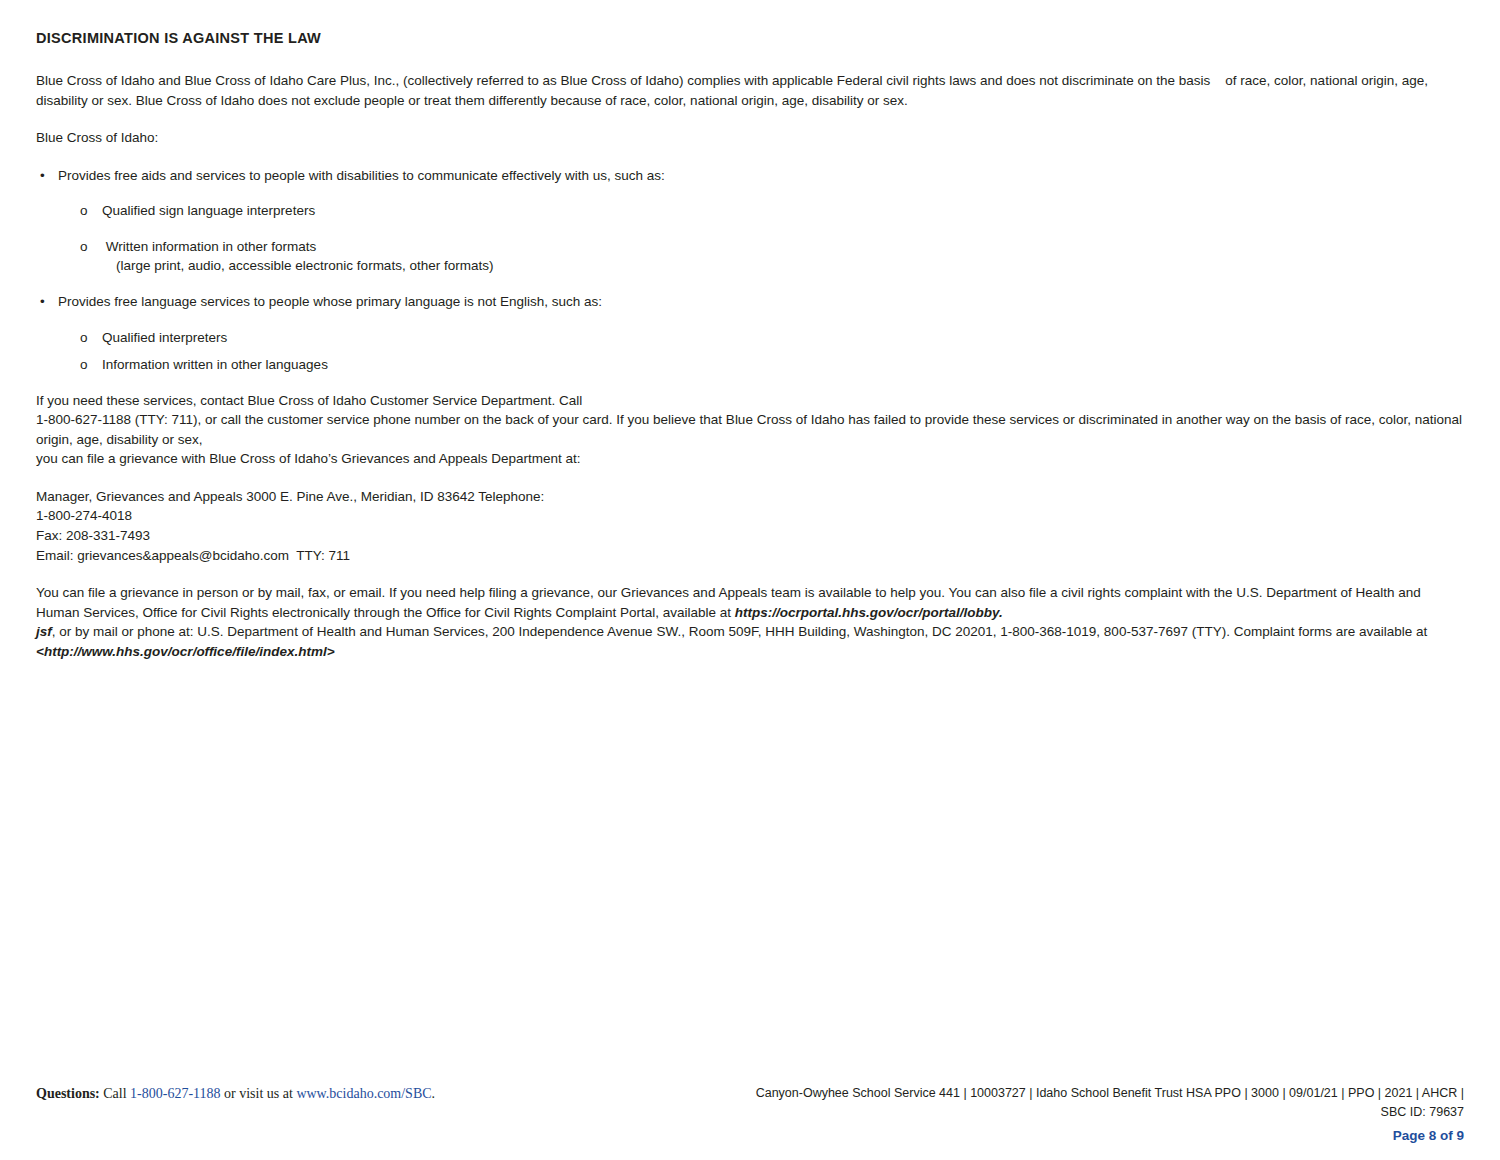Discrimination is Against the Law
Blue Cross of Idaho and Blue Cross of Idaho Care Plus, Inc., (collectively referred to as Blue Cross of Idaho) complies with applicable Federal civil rights laws and does not discriminate on the basis of race, color, national origin, age, disability or sex. Blue Cross of Idaho does not exclude people or treat them differently because of race, color, national origin, age, disability or sex.
Blue Cross of Idaho:
Provides free aids and services to people with disabilities to communicate effectively with us, such as:
Qualified sign language interpreters
Written information in other formats
(large print, audio, accessible electronic formats, other formats)
Provides free language services to people whose primary language is not English, such as:
Qualified interpreters
Information written in other languages
If you need these services, contact Blue Cross of Idaho Customer Service Department. Call
1-800-627-1188 (TTY: 711), or call the customer service phone number on the back of your card. If you believe that Blue Cross of Idaho has failed to provide these services or discriminated in another way on the basis of race, color, national origin, age, disability or sex,
you can file a grievance with Blue Cross of Idaho’s Grievances and Appeals Department at:
Manager, Grievances and Appeals 3000 E. Pine Ave., Meridian, ID 83642 Telephone: 1-800-274-4018 Fax: 208-331-7493 Email: grievances&appeals@bcidaho.com TTY: 711
You can file a grievance in person or by mail, fax, or email. If you need help filing a grievance, our Grievances and Appeals team is available to help you. You can also file a civil rights complaint with the U.S. Department of Health and Human Services, Office for Civil Rights electronically through the Office for Civil Rights Complaint Portal, available at https://ocrportal.hhs.gov/ocr/portal/lobby.
jsf, or by mail or phone at: U.S. Department of Health and Human Services, 200 Independence Avenue SW., Room 509F, HHH Building, Washington, DC 20201, 1-800-368-1019, 800-537-7697 (TTY). Complaint forms are available at <http://www.hhs.gov/ocr/office/file/index.html>
Questions: Call 1-800-627-1188 or visit us at www.bcidaho.com/SBC.
Canyon-Owyhee School Service 441 | 10003727 | Idaho School Benefit Trust HSA PPO | 3000 | 09/01/21 | PPO | 2021 | AHCR | SBC ID: 79637 Page 8 of 9